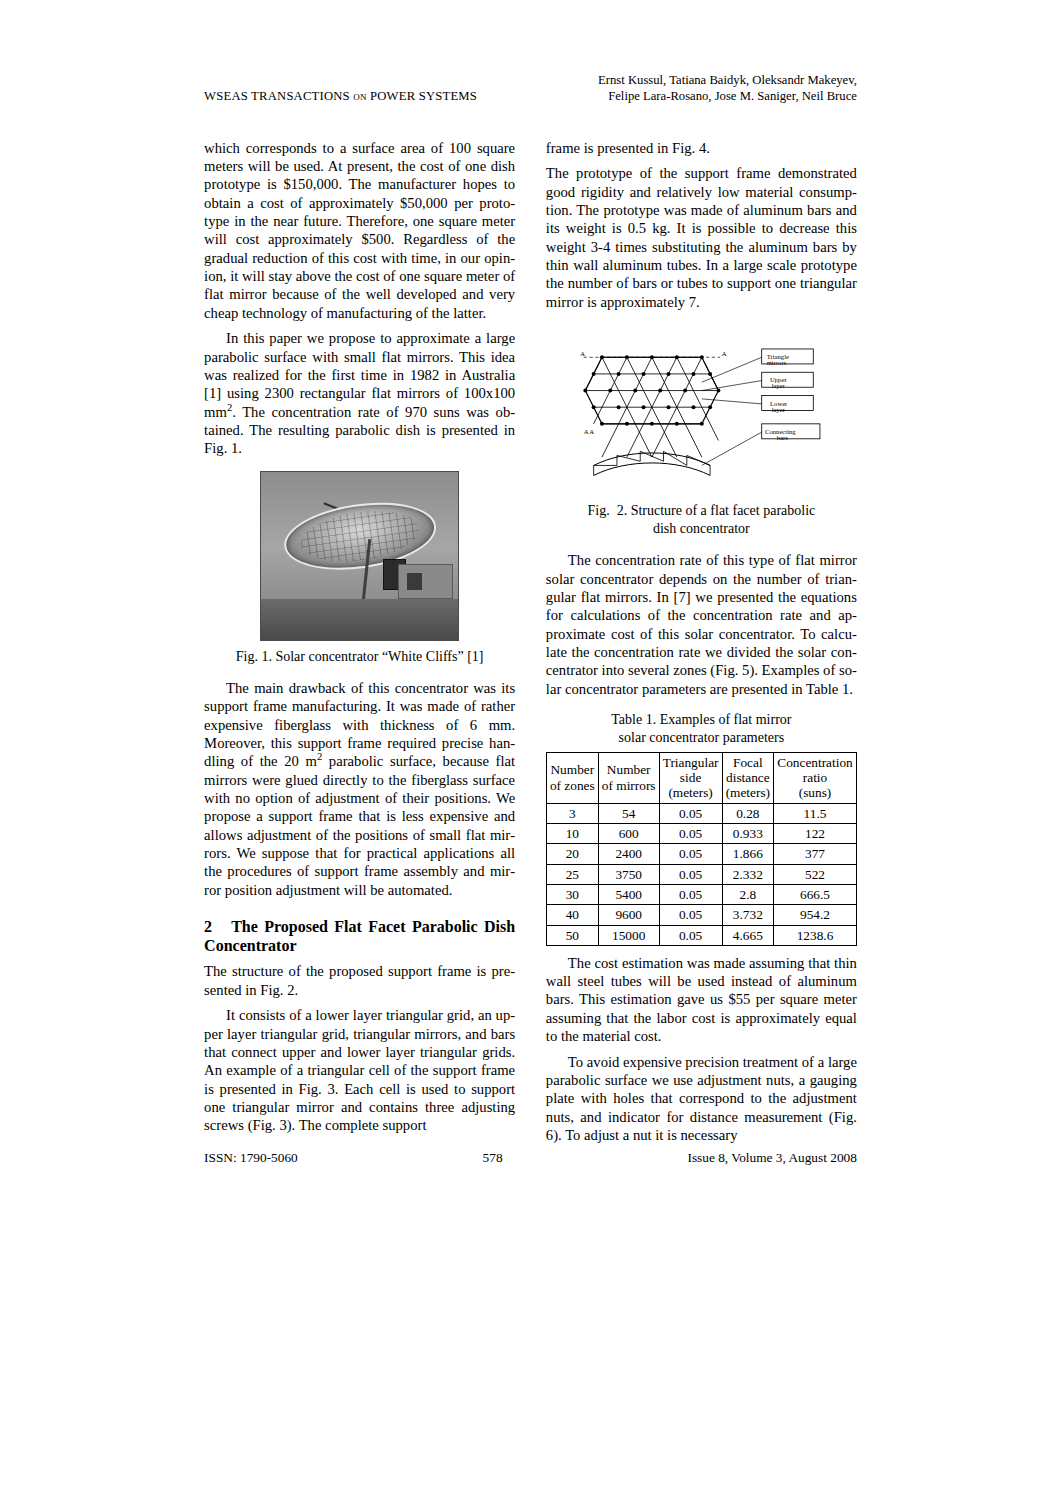WSEAS TRANSACTIONS on POWER SYSTEMS
Ernst Kussul, Tatiana Baidyk, Oleksandr Makeyev,
Felipe Lara-Rosano, Jose M. Saniger, Neil Bruce
which corresponds to a surface area of 100 square meters will be used. At present, the cost of one dish prototype is $150,000. The manufacturer hopes to obtain a cost of approximately $50,000 per prototype in the near future. Therefore, one square meter will cost approximately $500. Regardless of the gradual reduction of this cost with time, in our opinion, it will stay above the cost of one square meter of flat mirror because of the well developed and very cheap technology of manufacturing of the latter.
In this paper we propose to approximate a large parabolic surface with small flat mirrors. This idea was realized for the first time in 1982 in Australia [1] using 2300 rectangular flat mirrors of 100x100 mm2. The concentration rate of 970 suns was obtained. The resulting parabolic dish is presented in Fig. 1.
Fig. 1. Solar concentrator “White Cliffs” [1]
The main drawback of this concentrator was its support frame manufacturing. It was made of rather expensive fiberglass with thickness of 6 mm. Moreover, this support frame required precise handling of the 20 m2 parabolic surface, because flat mirrors were glued directly to the fiberglass surface with no option of adjustment of their positions. We propose a support frame that is less expensive and allows adjustment of the positions of small flat mirrors. We suppose that for practical applications all the procedures of support frame assembly and mirror position adjustment will be automated.
2 The Proposed Flat Facet Parabolic Dish Concentrator
The structure of the proposed support frame is presented in Fig. 2.
It consists of a lower layer triangular grid, an upper layer triangular grid, triangular mirrors, and bars that connect upper and lower layer triangular grids. An example of a triangular cell of the support frame is presented in Fig. 3. Each cell is used to support one triangular mirror and contains three adjusting screws (Fig. 3). The complete support
frame is presented in Fig. 4.
The prototype of the support frame demonstrated good rigidity and relatively low material consumption. The prototype was made of aluminum bars and its weight is 0.5 kg. It is possible to decrease this weight 3-4 times substituting the aluminum bars by thin wall aluminum tubes. In a large scale prototype the number of bars or tubes to support one triangular mirror is approximately 7.
A A A A Triangle mirrors Upper layer Lower layer Connecting bars
Fig. 2. Structure of a flat facet parabolic
dish concentrator
The concentration rate of this type of flat mirror solar concentrator depends on the number of triangular flat mirrors. In [7] we presented the equations for calculations of the concentration rate and approximate cost of this solar concentrator. To calculate the concentration rate we divided the solar concentrator into several zones (Fig. 5). Examples of solar concentrator parameters are presented in Table 1.
Table 1. Examples of flat mirror
solar concentrator parameters
| Number of zones | Number of mirrors | Triangular side (meters) | Focal distance (meters) | Concentration ratio (suns) |
| --- | --- | --- | --- | --- |
| 3 | 54 | 0.05 | 0.28 | 11.5 |
| 10 | 600 | 0.05 | 0.933 | 122 |
| 20 | 2400 | 0.05 | 1.866 | 377 |
| 25 | 3750 | 0.05 | 2.332 | 522 |
| 30 | 5400 | 0.05 | 2.8 | 666.5 |
| 40 | 9600 | 0.05 | 3.732 | 954.2 |
| 50 | 15000 | 0.05 | 4.665 | 1238.6 |
The cost estimation was made assuming that thin wall steel tubes will be used instead of aluminum bars. This estimation gave us $55 per square meter assuming that the labor cost is approximately equal to the material cost.
To avoid expensive precision treatment of a large parabolic surface we use adjustment nuts, a gauging plate with holes that correspond to the adjustment nuts, and indicator for distance measurement (Fig. 6). To adjust a nut it is necessary
ISSN: 1790-5060
578
Issue 8, Volume 3, August 2008